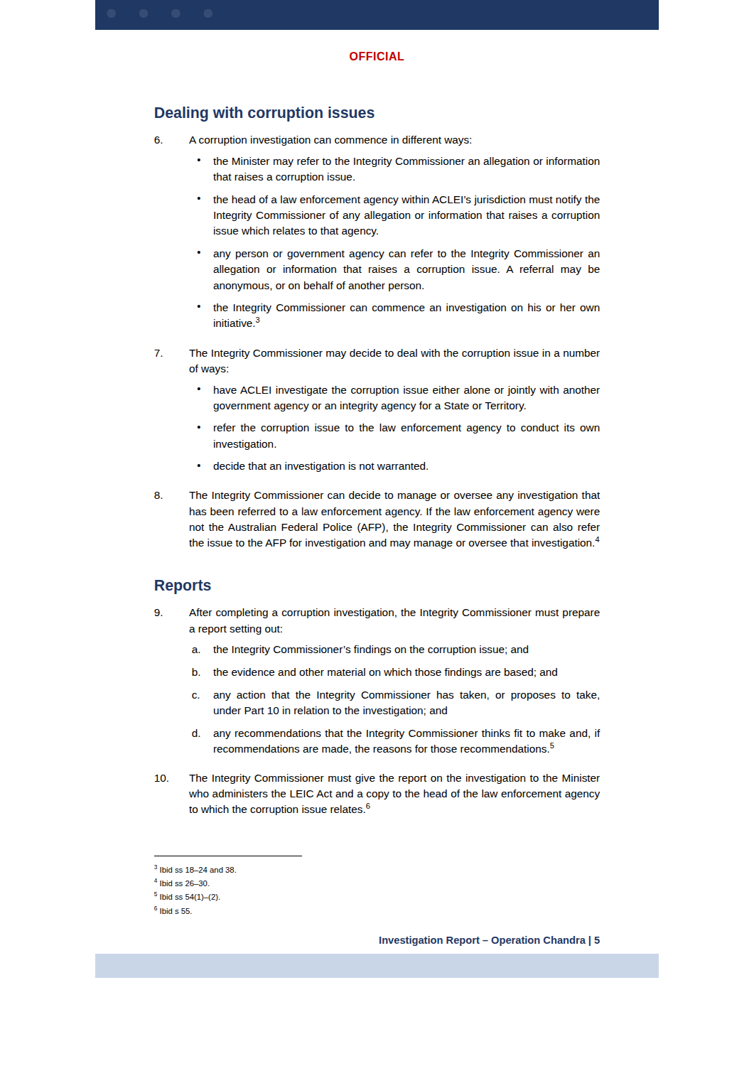OFFICIAL
Dealing with corruption issues
6.
A corruption investigation can commence in different ways:
the Minister may refer to the Integrity Commissioner an allegation or information that raises a corruption issue.
the head of a law enforcement agency within ACLEI’s jurisdiction must notify the Integrity Commissioner of any allegation or information that raises a corruption issue which relates to that agency.
any person or government agency can refer to the Integrity Commissioner an allegation or information that raises a corruption issue. A referral may be anonymous, or on behalf of another person.
the Integrity Commissioner can commence an investigation on his or her own initiative.3
7.
The Integrity Commissioner may decide to deal with the corruption issue in a number of ways:
have ACLEI investigate the corruption issue either alone or jointly with another government agency or an integrity agency for a State or Territory.
refer the corruption issue to the law enforcement agency to conduct its own investigation.
decide that an investigation is not warranted.
8.
The Integrity Commissioner can decide to manage or oversee any investigation that has been referred to a law enforcement agency. If the law enforcement agency were not the Australian Federal Police (AFP), the Integrity Commissioner can also refer the issue to the AFP for investigation and may manage or oversee that investigation.4
Reports
9.
After completing a corruption investigation, the Integrity Commissioner must prepare a report setting out:
the Integrity Commissioner’s findings on the corruption issue; and
the evidence and other material on which those findings are based; and
any action that the Integrity Commissioner has taken, or proposes to take, under Part 10 in relation to the investigation; and
any recommendations that the Integrity Commissioner thinks fit to make and, if recommendations are made, the reasons for those recommendations.5
10.
The Integrity Commissioner must give the report on the investigation to the Minister who administers the LEIC Act and a copy to the head of the law enforcement agency to which the corruption issue relates.6
3 Ibid ss 18–24 and 38.
4 Ibid ss 26–30.
5 Ibid ss 54(1)–(2).
6 Ibid s 55.
Investigation Report – Operation Chandra | 5